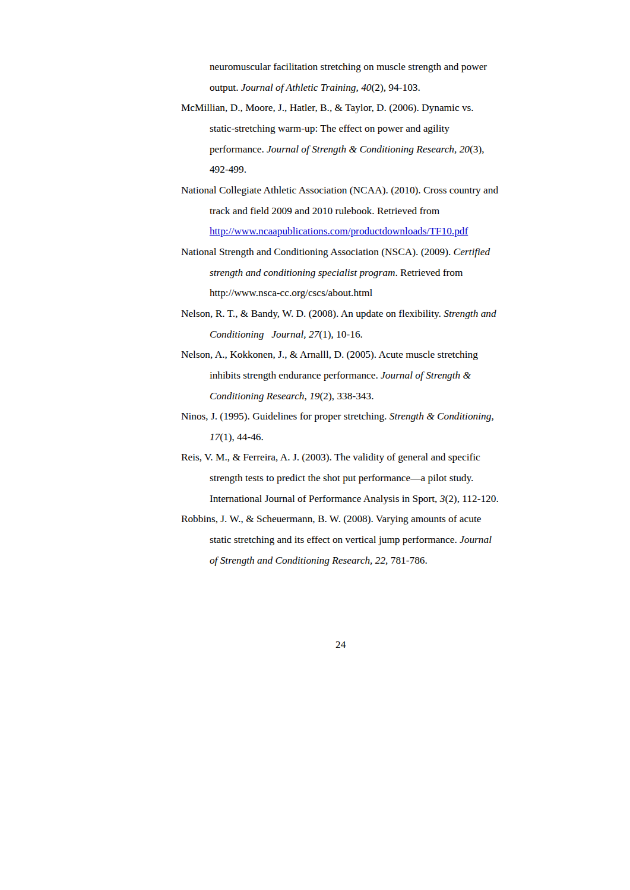neuromuscular facilitation stretching on muscle strength and power output. Journal of Athletic Training, 40(2), 94-103.
McMillian, D., Moore, J., Hatler, B., & Taylor, D. (2006). Dynamic vs. static-stretching warm-up: The effect on power and agility performance. Journal of Strength & Conditioning Research, 20(3), 492-499.
National Collegiate Athletic Association (NCAA). (2010). Cross country and track and field 2009 and 2010 rulebook. Retrieved from http://www.ncaapublications.com/productdownloads/TF10.pdf
National Strength and Conditioning Association (NSCA). (2009). Certified strength and conditioning specialist program. Retrieved from http://www.nsca-cc.org/cscs/about.html
Nelson, R. T., & Bandy, W. D. (2008). An update on flexibility. Strength and Conditioning Journal, 27(1), 10-16.
Nelson, A., Kokkonen, J., & Arnalll, D. (2005). Acute muscle stretching inhibits strength endurance performance. Journal of Strength & Conditioning Research, 19(2), 338-343.
Ninos, J. (1995). Guidelines for proper stretching. Strength & Conditioning, 17(1), 44-46.
Reis, V. M., & Ferreira, A. J. (2003). The validity of general and specific strength tests to predict the shot put performance—a pilot study. International Journal of Performance Analysis in Sport, 3(2), 112-120.
Robbins, J. W., & Scheuermann, B. W. (2008). Varying amounts of acute static stretching and its effect on vertical jump performance. Journal of Strength and Conditioning Research, 22, 781-786.
24